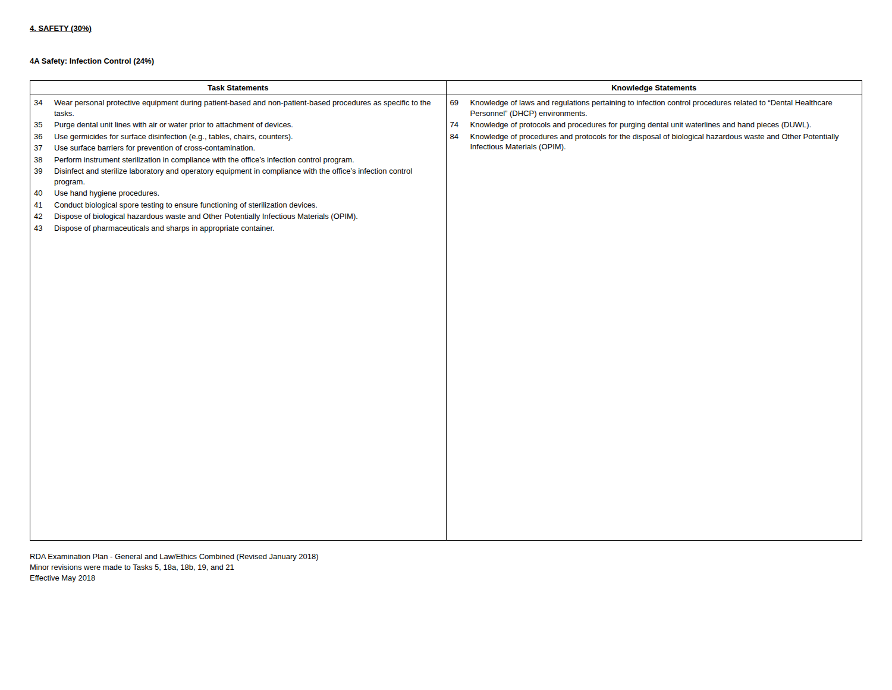4. SAFETY (30%)
4A Safety: Infection Control (24%)
| Task Statements | Knowledge Statements |
| --- | --- |
| 34 Wear personal protective equipment during patient-based and non-patient-based procedures as specific to the tasks. 35 Purge dental unit lines with air or water prior to attachment of devices. 36 Use germicides for surface disinfection (e.g., tables, chairs, counters). 37 Use surface barriers for prevention of cross-contamination. 38 Perform instrument sterilization in compliance with the office’s infection control program. 39 Disinfect and sterilize laboratory and operatory equipment in compliance with the office’s infection control program. 40 Use hand hygiene procedures. 41 Conduct biological spore testing to ensure functioning of sterilization devices. 42 Dispose of biological hazardous waste and Other Potentially Infectious Materials (OPIM). 43 Dispose of pharmaceuticals and sharps in appropriate container. | 69 Knowledge of laws and regulations pertaining to infection control procedures related to “Dental Healthcare Personnel” (DHCP) environments. 74 Knowledge of protocols and procedures for purging dental unit waterlines and hand pieces (DUWL). 84 Knowledge of procedures and protocols for the disposal of biological hazardous waste and Other Potentially Infectious Materials (OPIM). |
RDA Examination Plan - General and Law/Ethics Combined (Revised January 2018)
Minor revisions were made to Tasks 5, 18a, 18b, 19, and 21
Effective May 2018